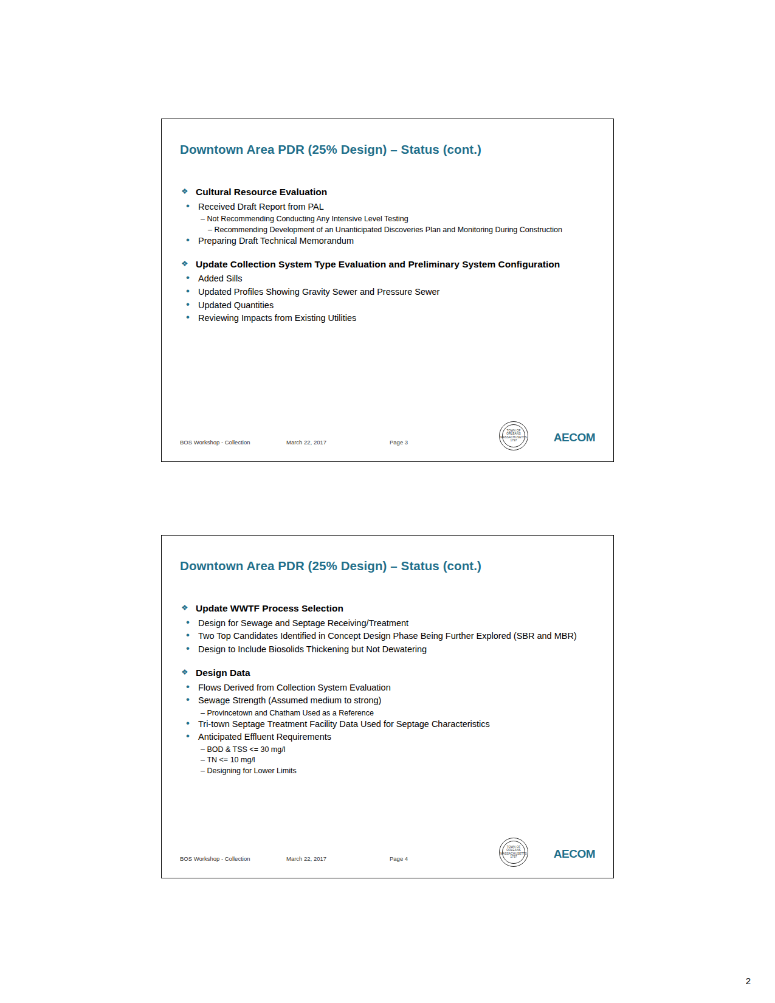Downtown Area PDR (25% Design) – Status (cont.)
Cultural Resource Evaluation
Received Draft Report from PAL
Not Recommending Conducting Any Intensive Level Testing
Recommending Development of an Unanticipated Discoveries Plan and Monitoring During Construction
Preparing Draft Technical Memorandum
Update Collection System Type Evaluation and Preliminary System Configuration
Added Sills
Updated Profiles Showing Gravity Sewer and Pressure Sewer
Updated Quantities
Reviewing Impacts from Existing Utilities
BOS Workshop - Collection
March 22, 2017
Page 3
TOWN OF
ORLEANS
MASSACHUSETTS
1797
A ECOM
Downtown Area PDR (25% Design) – Status (cont.)
Update WWTF Process Selection
Design for Sewage and Septage Receiving/Treatment
Two Top Candidates Identified in Concept Design Phase Being Further Explored (SBR and MBR)
Design to Include Biosolids Thickening but Not Dewatering
Design Data
Flows Derived from Collection System Evaluation
Sewage Strength (Assumed medium to strong)
Provincetown and Chatham Used as a Reference
Tri-town Septage Treatment Facility Data Used for Septage Characteristics
Anticipated Effluent Requirements
BOD & TSS <= 30 mg/l
TN <= 10 mg/l
Designing for Lower Limits
BOS Workshop - Collection
March 22, 2017
Page 4
TOWN OF
ORLEANS
MASSACHUSETTS
1797
A ECOM
2